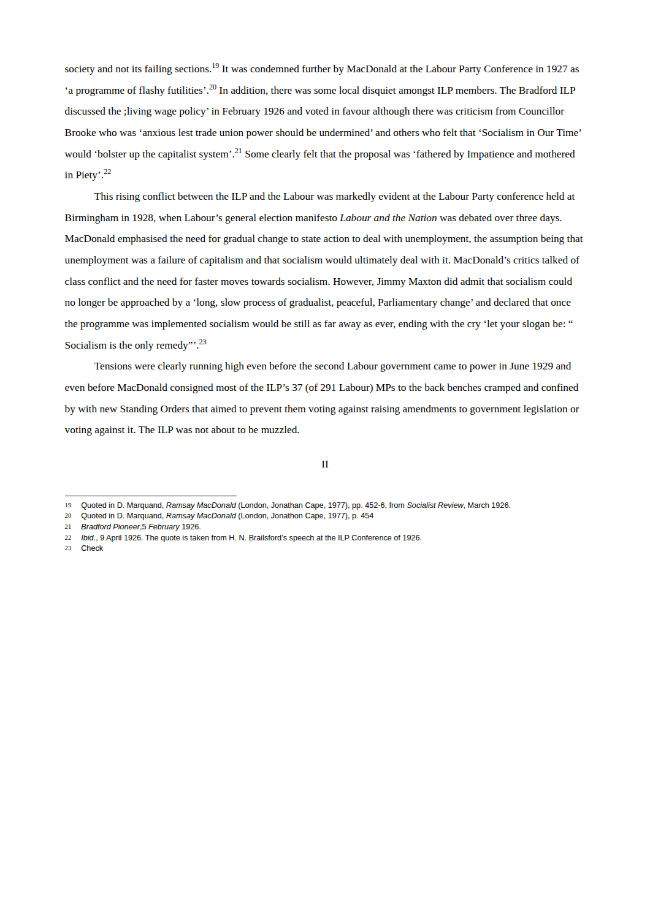society and not its failing sections.19 It was condemned further by MacDonald at the Labour Party Conference in 1927 as ‘a programme of flashy futilities’.20 In addition, there was some local disquiet amongst ILP members. The Bradford ILP discussed the ;living wage policy’ in February 1926 and voted in favour although there was criticism from Councillor Brooke who was ‘anxious lest trade union power should be undermined’ and others who felt that ‘Socialism in Our Time’ would ‘bolster up the capitalist system’.21 Some clearly felt that the proposal was ‘fathered by Impatience and mothered in Piety’.22
This rising conflict between the ILP and the Labour was markedly evident at the Labour Party conference held at Birmingham in 1928, when Labour’s general election manifesto Labour and the Nation was debated over three days. MacDonald emphasised the need for gradual change to state action to deal with unemployment, the assumption being that unemployment was a failure of capitalism and that socialism would ultimately deal with it. MacDonald’s critics talked of class conflict and the need for faster moves towards socialism. However, Jimmy Maxton did admit that socialism could no longer be approached by a ‘long, slow process of gradualist, peaceful, Parliamentary change’ and declared that once the programme was implemented socialism would be still as far away as ever, ending with the cry ‘let your slogan be: “ Socialism is the only remedy”’.23
Tensions were clearly running high even before the second Labour government came to power in June 1929 and even before MacDonald consigned most of the ILP’s 37 (of 291 Labour) MPs to the back benches cramped and confined by with new Standing Orders that aimed to prevent them voting against raising amendments to government legislation or voting against it. The ILP was not about to be muzzled.
II
| 19 | Quoted in D. Marquand, Ramsay MacDonald (London, Jonathan Cape, 1977), pp. 452-6, from Socialist Review , March 1926. |
| 20 | Quoted in D. Marquand, Ramsay MacDonald (London, Jonathon Cape, 1977), p. 454 |
| 21 | Bradford Pioneer ,5 February 1926. |
| 22 | Ibid. , 9 April 1926. The quote is taken from H. N. Brailsford’s speech at the ILP Conference of 1926. |
| 23 | Check |